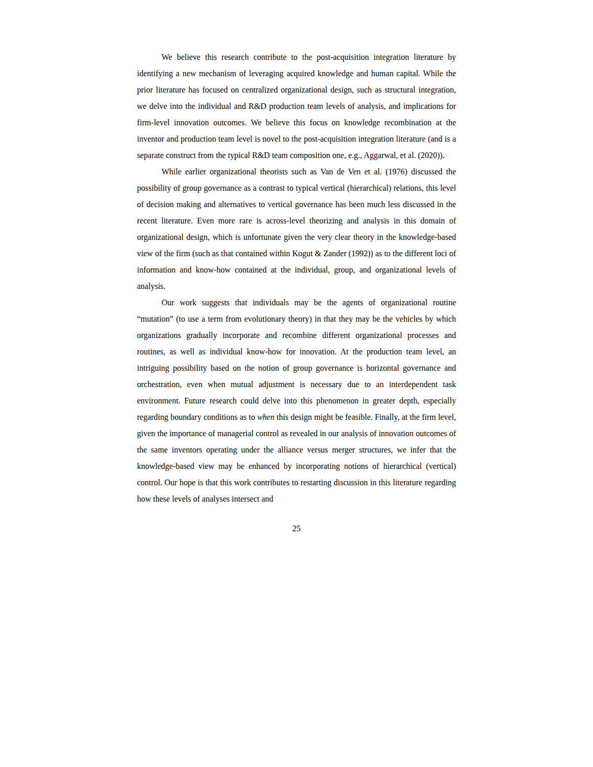We believe this research contribute to the post-acquisition integration literature by identifying a new mechanism of leveraging acquired knowledge and human capital. While the prior literature has focused on centralized organizational design, such as structural integration, we delve into the individual and R&D production team levels of analysis, and implications for firm-level innovation outcomes. We believe this focus on knowledge recombination at the inventor and production team level is novel to the post-acquisition integration literature (and is a separate construct from the typical R&D team composition one, e.g., Aggarwal, et al. (2020)).
While earlier organizational theorists such as Van de Ven et al. (1976) discussed the possibility of group governance as a contrast to typical vertical (hierarchical) relations, this level of decision making and alternatives to vertical governance has been much less discussed in the recent literature. Even more rare is across-level theorizing and analysis in this domain of organizational design, which is unfortunate given the very clear theory in the knowledge-based view of the firm (such as that contained within Kogut & Zander (1992)) as to the different loci of information and know-how contained at the individual, group, and organizational levels of analysis.
Our work suggests that individuals may be the agents of organizational routine “mutation” (to use a term from evolutionary theory) in that they may be the vehicles by which organizations gradually incorporate and recombine different organizational processes and routines, as well as individual know-how for innovation. At the production team level, an intriguing possibility based on the notion of group governance is horizontal governance and orchestration, even when mutual adjustment is necessary due to an interdependent task environment. Future research could delve into this phenomenon in greater depth, especially regarding boundary conditions as to when this design might be feasible. Finally, at the firm level, given the importance of managerial control as revealed in our analysis of innovation outcomes of the same inventors operating under the alliance versus merger structures, we infer that the knowledge-based view may be enhanced by incorporating notions of hierarchical (vertical) control. Our hope is that this work contributes to restarting discussion in this literature regarding how these levels of analyses intersect and
25